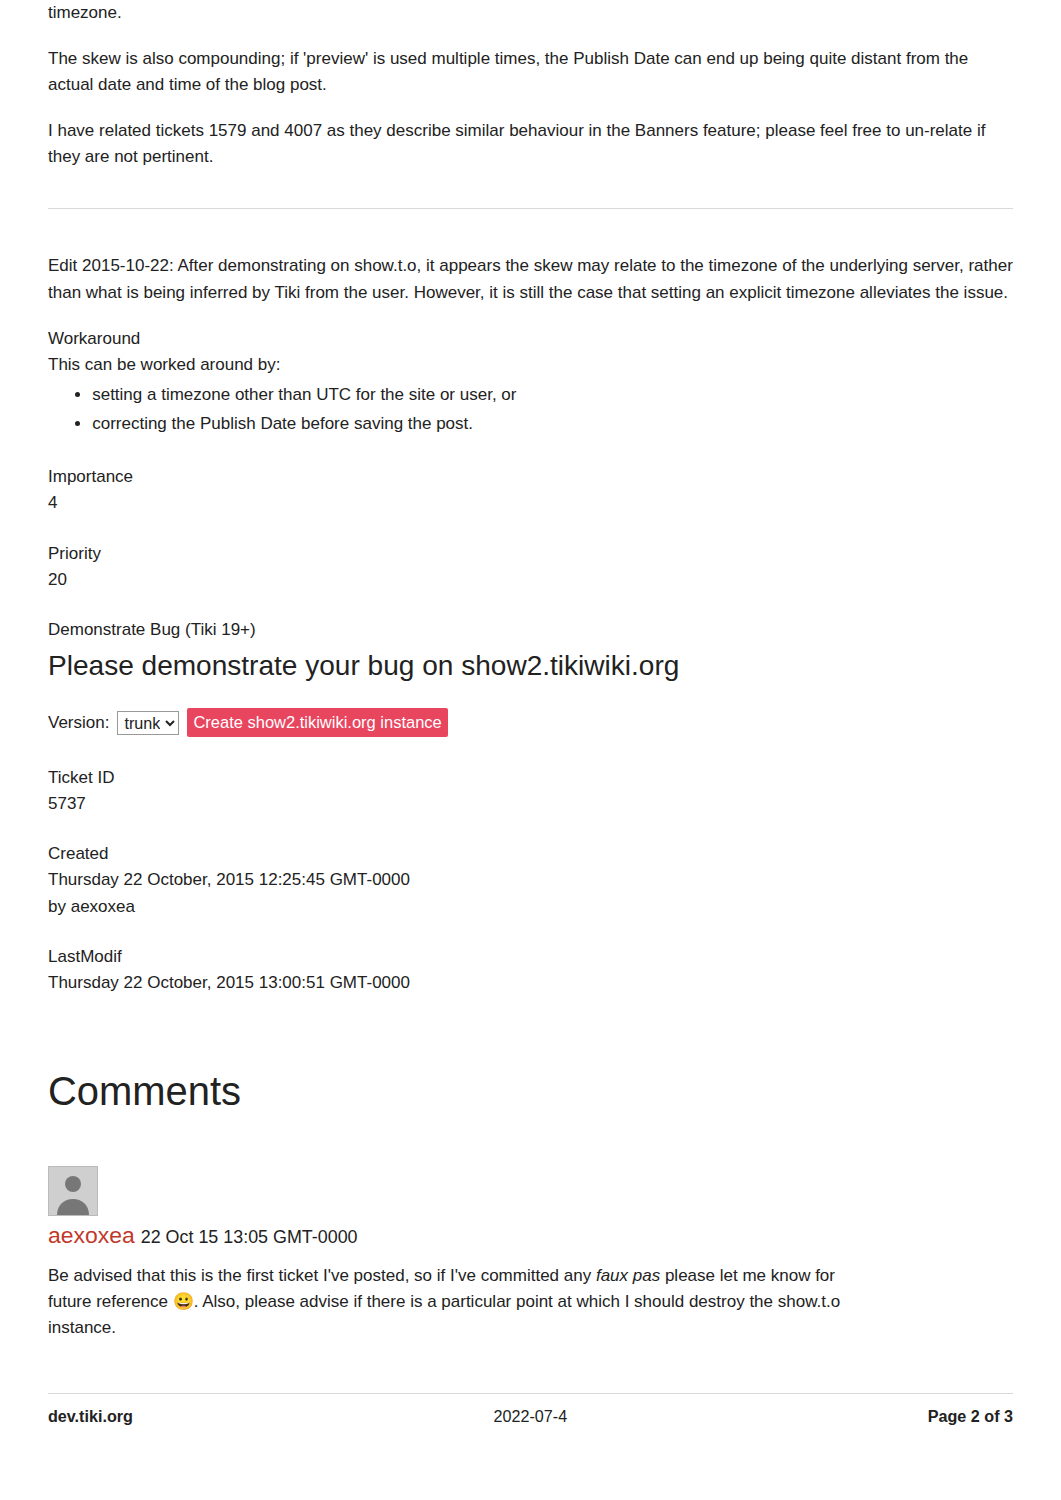timezone.
The skew is also compounding; if 'preview' is used multiple times, the Publish Date can end up being quite distant from the actual date and time of the blog post.
I have related tickets 1579 and 4007 as they describe similar behaviour in the Banners feature; please feel free to un-relate if they are not pertinent.
Edit 2015-10-22: After demonstrating on show.t.o, it appears the skew may relate to the timezone of the underlying server, rather than what is being inferred by Tiki from the user. However, it is still the case that setting an explicit timezone alleviates the issue.
Workaround
This can be worked around by:
setting a timezone other than UTC for the site or user, or
correcting the Publish Date before saving the post.
Importance
4
Priority
20
Demonstrate Bug (Tiki 19+)
Please demonstrate your bug on show2.tikiwiki.org
Version: Version trunk Create show2.tikiwiki.org instance
Ticket ID
5737
Created
Thursday 22 October, 2015 12:25:45 GMT-0000
by aexoxea
LastModif
Thursday 22 October, 2015 13:00:51 GMT-0000
Comments
aexoxea 22 Oct 15 13:05 GMT-0000
Be advised that this is the first ticket I've posted, so if I've committed any faux pas please let me know for future reference 😀. Also, please advise if there is a particular point at which I should destroy the show.t.o instance.
dev.tiki.org
2022-07-4
Page 2 of 3